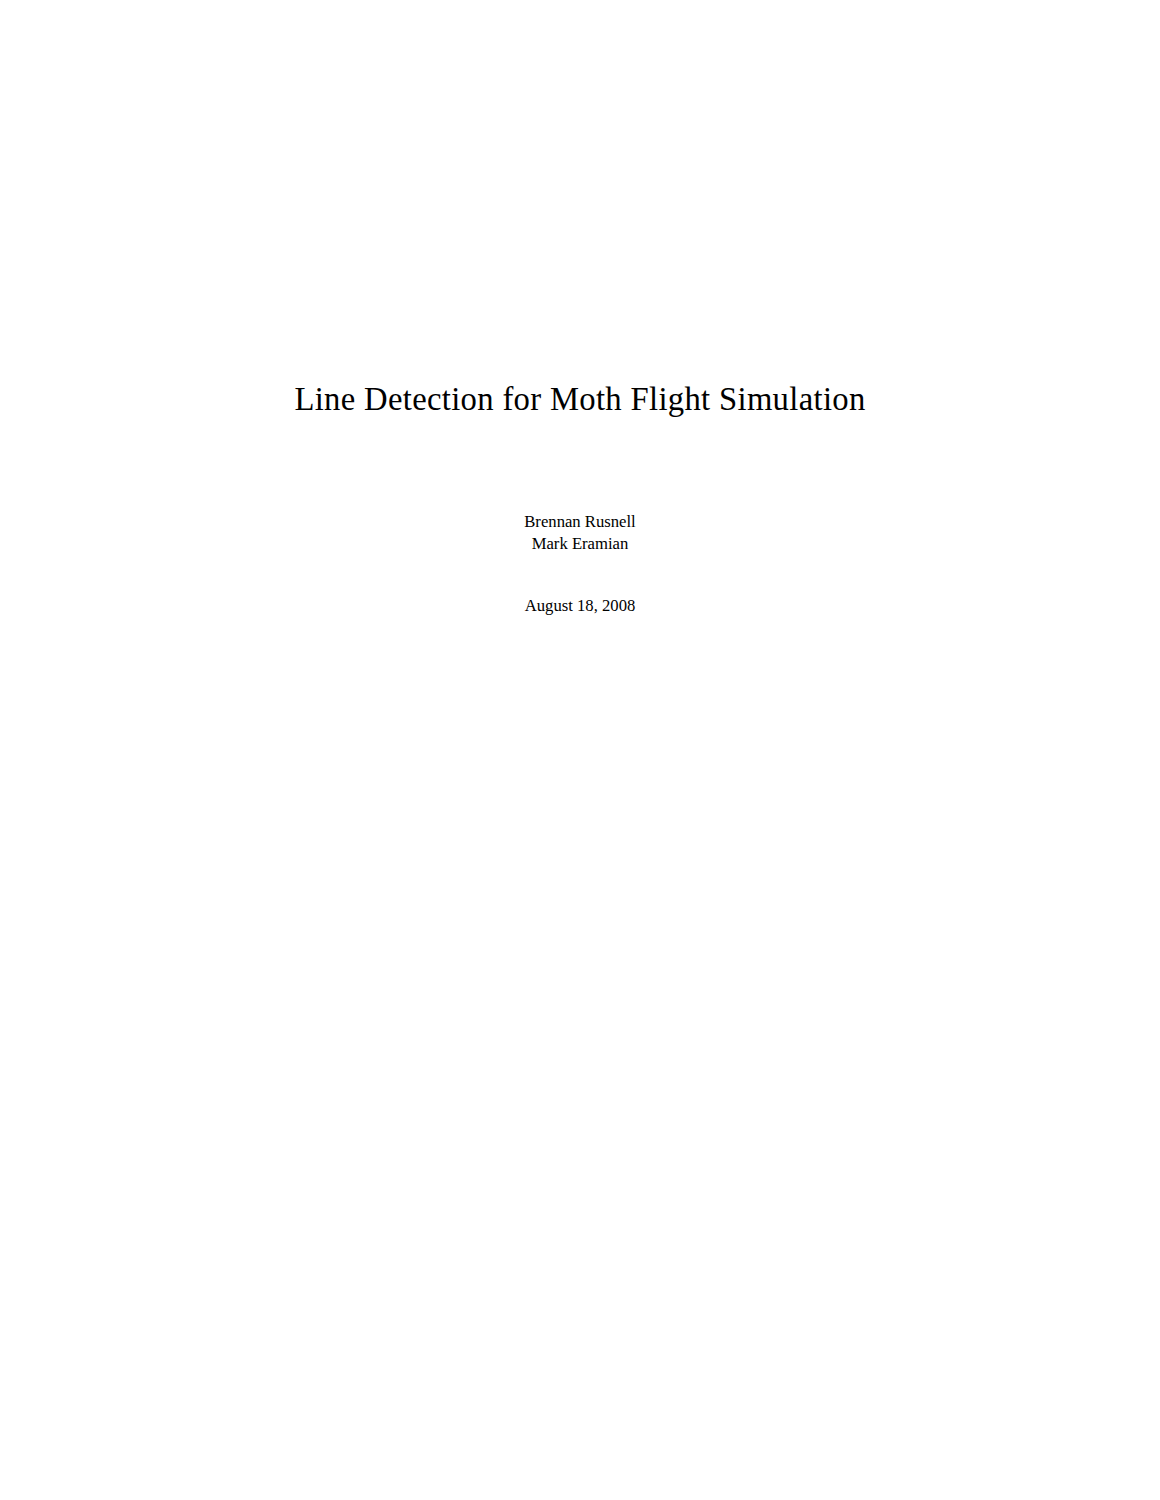Line Detection for Moth Flight Simulation
Brennan Rusnell
Mark Eramian
August 18, 2008